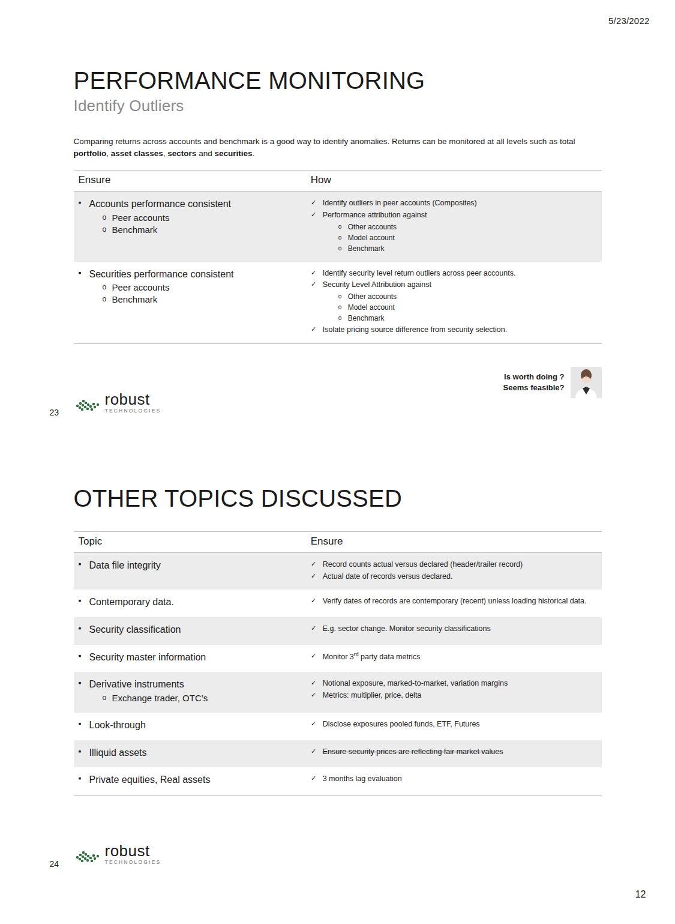5/23/2022
PERFORMANCE MONITORING
Identify Outliers
Comparing returns across accounts and benchmark is a good way to identify anomalies. Returns can be monitored at all levels such as total portfolio, asset classes, sectors and securities.
| Ensure | How |
| --- | --- |
| Accounts performance consistent Peer accounts Benchmark | Identify outliers in peer accounts (Composites) Performance attribution against Other accounts Model account Benchmark |
| Securities performance consistent Peer accounts Benchmark | Identify security level return outliers across peer accounts. Security Level Attribution against Other accounts Model account Benchmark Isolate pricing source difference from security selection. |
robust
TECHNOLOGIES
Is worth doing ?
Seems feasible?
23
OTHER TOPICS DISCUSSED
| Topic | Ensure |
| --- | --- |
| Data file integrity | Record counts actual versus declared (header/trailer record) Actual date of records versus declared. |
| Contemporary data. | Verify dates of records are contemporary (recent) unless loading historical data. |
| Security classification | E.g. sector change. Monitor security classifications |
| Security master information | Monitor 3 rd party data metrics |
| Derivative instruments Exchange trader, OTC’s | Notional exposure, marked-to-market, variation margins Metrics: multiplier, price, delta |
| Look-through | Disclose exposures pooled funds, ETF, Futures |
| Illiquid assets | Ensure security prices are reflecting fair market values |
| Private equities, Real assets | 3 months lag evaluation |
robust
TECHNOLOGIES
24
12